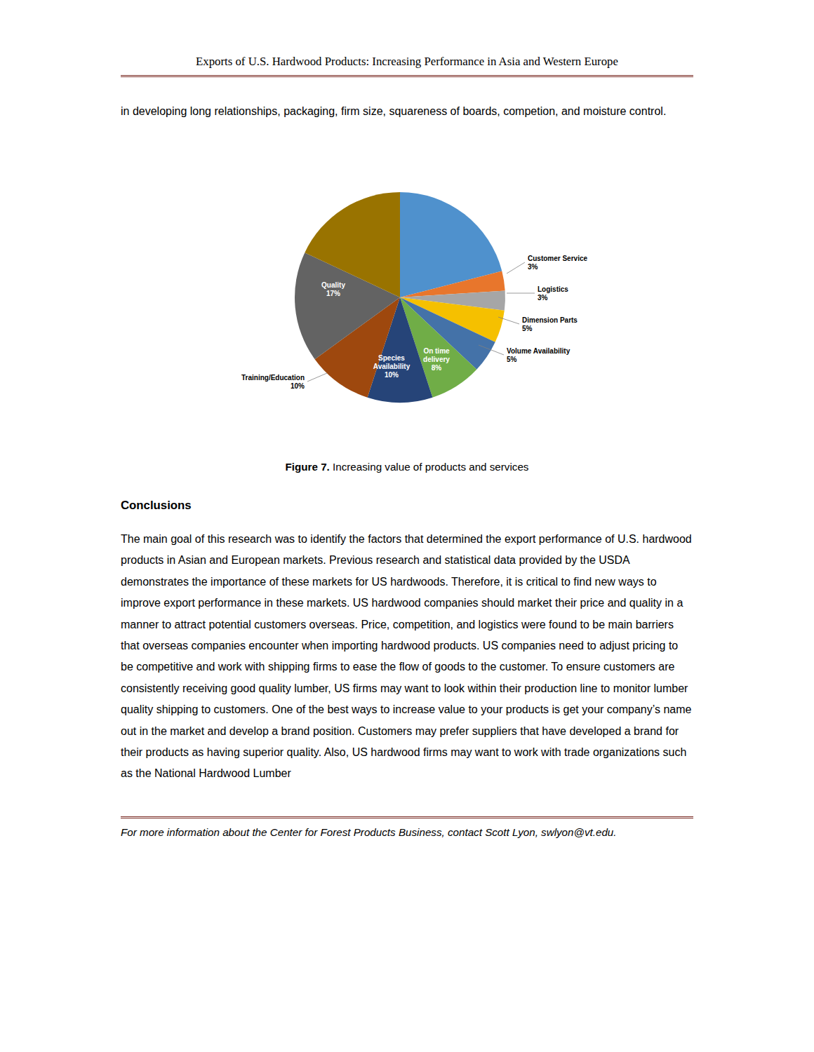Exports of U.S. Hardwood Products: Increasing Performance in Asia and Western Europe
in developing long relationships, packaging, firm size, squareness of boards, competion, and moisture control.
Pie chart: Increasing value of products and services Others 21 percent, Customer Service 3 percent, Logistics 3 percent, Dimension Parts 5 percent, Volume Availability 5 percent, On time delivery 8 percent, Species Availability 10 percent, Training/Education 10 percent, Quality 17 percent, Price 18 percent. Others 21% On time delivery 8% Species Availability 10% Quality 17% Price 18% Customer Service 3% Logistics 3% Dimension Parts 5% Volume Availability 5% Training/Education 10%
Figure 7. Increasing value of products and services
Conclusions
The main goal of this research was to identify the factors that determined the export performance of U.S. hardwood products in Asian and European markets. Previous research and statistical data provided by the USDA demonstrates the importance of these markets for US hardwoods. Therefore, it is critical to find new ways to improve export performance in these markets. US hardwood companies should market their price and quality in a manner to attract potential customers overseas. Price, competition, and logistics were found to be main barriers that overseas companies encounter when importing hardwood products. US companies need to adjust pricing to be competitive and work with shipping firms to ease the flow of goods to the customer. To ensure customers are consistently receiving good quality lumber, US firms may want to look within their production line to monitor lumber quality shipping to customers. One of the best ways to increase value to your products is get your company’s name out in the market and develop a brand position. Customers may prefer suppliers that have developed a brand for their products as having superior quality. Also, US hardwood firms may want to work with trade organizations such as the National Hardwood Lumber
For more information about the Center for Forest Products Business, contact Scott Lyon, swlyon@vt.edu.